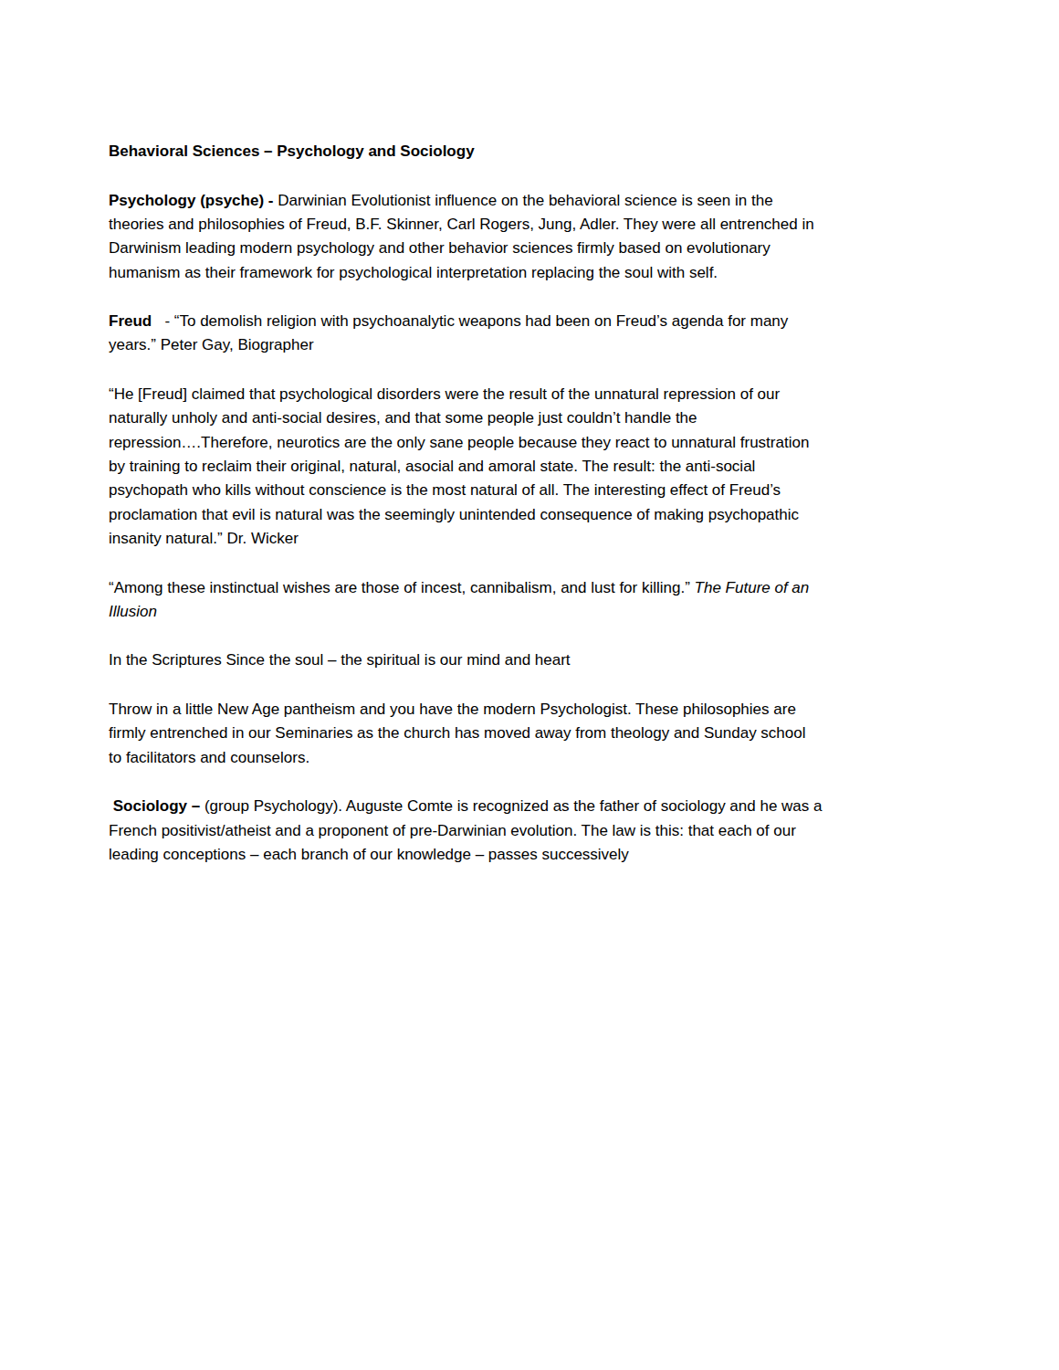Behavioral Sciences – Psychology and Sociology
Psychology (psyche) - Darwinian Evolutionist influence on the behavioral science is seen in the theories and philosophies of Freud, B.F. Skinner, Carl Rogers, Jung, Adler. They were all entrenched in Darwinism leading modern psychology and other behavior sciences firmly based on evolutionary humanism as their framework for psychological interpretation replacing the soul with self.
Freud - “To demolish religion with psychoanalytic weapons had been on Freud’s agenda for many years.” Peter Gay, Biographer
“He [Freud] claimed that psychological disorders were the result of the unnatural repression of our naturally unholy and anti-social desires, and that some people just couldn’t handle the repression….Therefore, neurotics are the only sane people because they react to unnatural frustration by training to reclaim their original, natural, asocial and amoral state. The result: the anti-social psychopath who kills without conscience is the most natural of all. The interesting effect of Freud’s proclamation that evil is natural was the seemingly unintended consequence of making psychopathic insanity natural.” Dr. Wicker
“Among these instinctual wishes are those of incest, cannibalism, and lust for killing.” The Future of an Illusion
In the Scriptures Since the soul – the spiritual is our mind and heart
Throw in a little New Age pantheism and you have the modern Psychologist. These philosophies are firmly entrenched in our Seminaries as the church has moved away from theology and Sunday school to facilitators and counselors.
Sociology – (group Psychology). Auguste Comte is recognized as the father of sociology and he was a French positivist/atheist and a proponent of pre-Darwinian evolution. The law is this: that each of our leading conceptions – each branch of our knowledge – passes successively